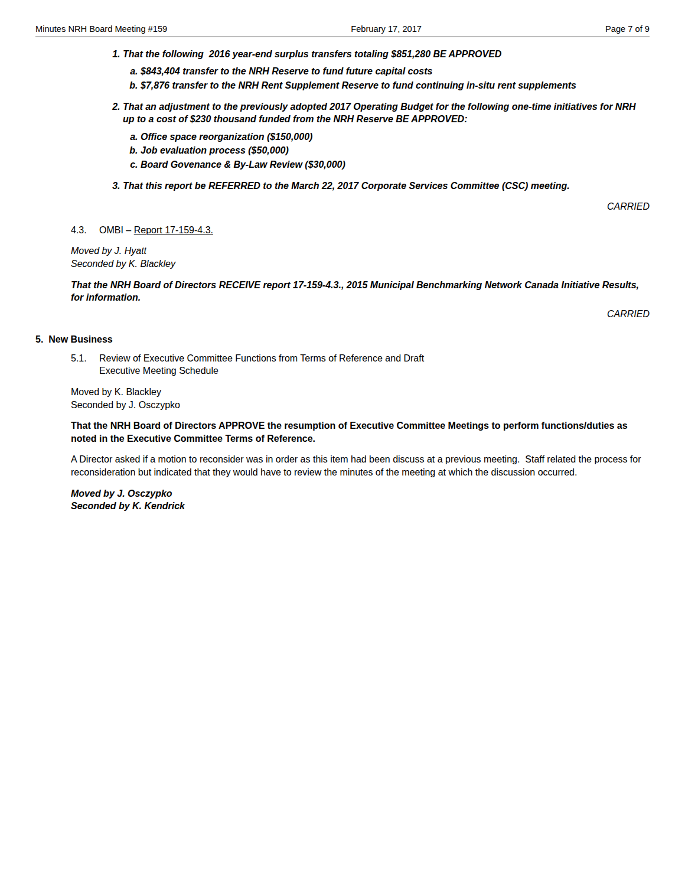Minutes NRH Board Meeting #159
February 17, 2017
Page 7 of 9
That the following 2016 year-end surplus transfers totaling $851,280 BE APPROVED
$843,404 transfer to the NRH Reserve to fund future capital costs
$7,876 transfer to the NRH Rent Supplement Reserve to fund continuing in-situ rent supplements
That an adjustment to the previously adopted 2017 Operating Budget for the following one-time initiatives for NRH up to a cost of $230 thousand funded from the NRH Reserve BE APPROVED:
Office space reorganization ($150,000)
Job evaluation process ($50,000)
Board Govenance & By-Law Review ($30,000)
That this report be REFERRED to the March 22, 2017 Corporate Services Committee (CSC) meeting.
CARRIED
4.3. OMBI – Report 17-159-4.3.
Moved by J. Hyatt
Seconded by K. Blackley
That the NRH Board of Directors RECEIVE report 17-159-4.3., 2015 Municipal Benchmarking Network Canada Initiative Results, for information.
CARRIED
5. New Business
5.1. Review of Executive Committee Functions from Terms of Reference and Draft
Executive Meeting Schedule
Moved by K. Blackley
Seconded by J. Osczypko
That the NRH Board of Directors APPROVE the resumption of Executive Committee Meetings to perform functions/duties as noted in the Executive Committee Terms of Reference.
A Director asked if a motion to reconsider was in order as this item had been discuss at a previous meeting. Staff related the process for reconsideration but indicated that they would have to review the minutes of the meeting at which the discussion occurred.
Moved by J. Osczypko
Seconded by K. Kendrick